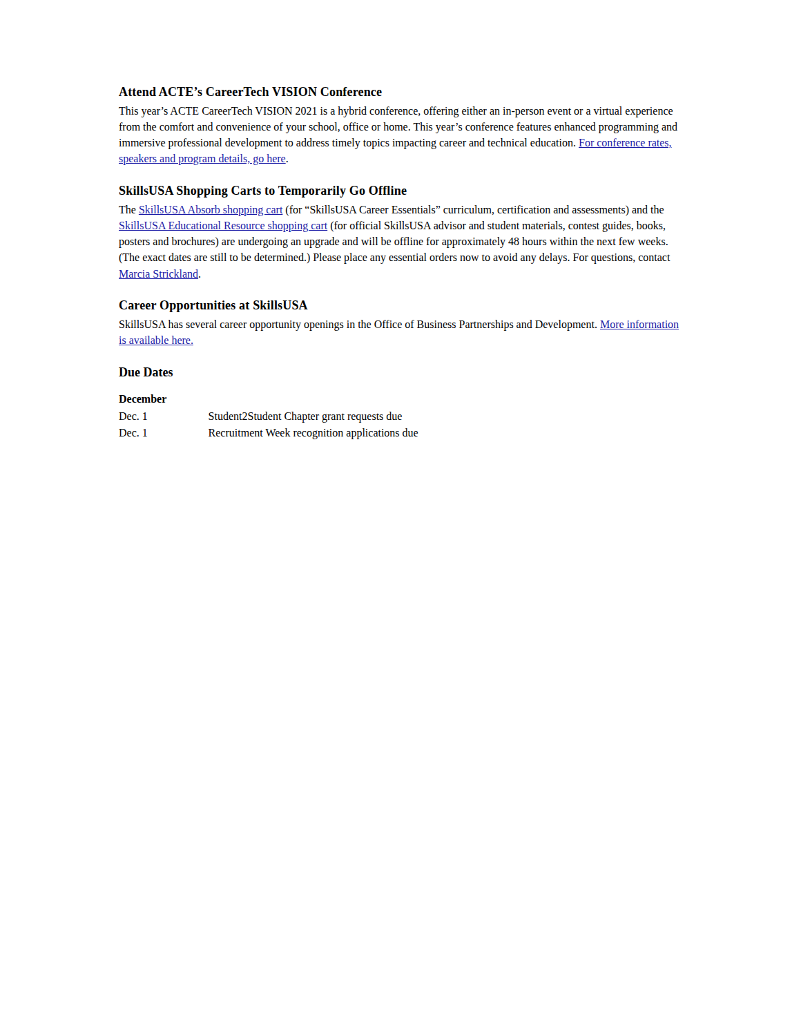Attend ACTE’s CareerTech VISION Conference
This year’s ACTE CareerTech VISION 2021 is a hybrid conference, offering either an in-person event or a virtual experience from the comfort and convenience of your school, office or home. This year’s conference features enhanced programming and immersive professional development to address timely topics impacting career and technical education. For conference rates, speakers and program details, go here.
SkillsUSA Shopping Carts to Temporarily Go Offline
The SkillsUSA Absorb shopping cart (for “SkillsUSA Career Essentials” curriculum, certification and assessments) and the SkillsUSA Educational Resource shopping cart (for official SkillsUSA advisor and student materials, contest guides, books, posters and brochures) are undergoing an upgrade and will be offline for approximately 48 hours within the next few weeks. (The exact dates are still to be determined.) Please place any essential orders now to avoid any delays. For questions, contact Marcia Strickland.
Career Opportunities at SkillsUSA
SkillsUSA has several career opportunity openings in the Office of Business Partnerships and Development. More information is available here.
Due Dates
December
| Dec. 1 | Student2Student Chapter grant requests due |
| Dec. 1 | Recruitment Week recognition applications due |